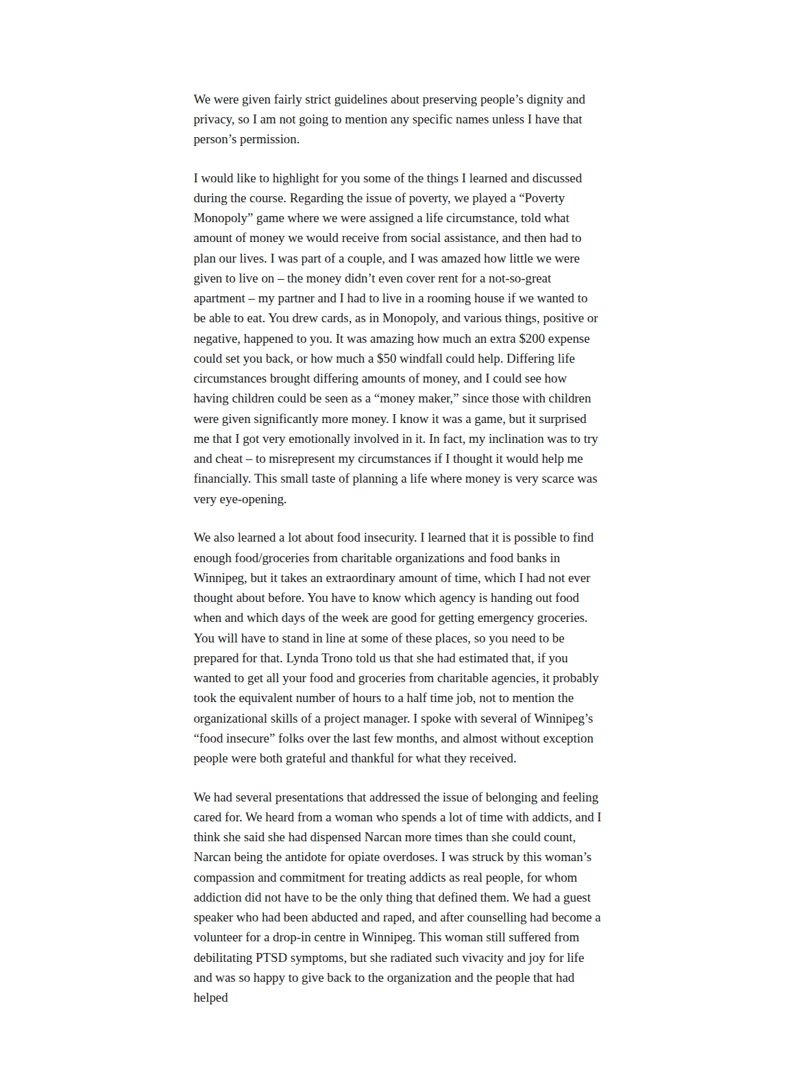We were given fairly strict guidelines about preserving people’s dignity and privacy, so I am not going to mention any specific names unless I have that person’s permission.
I would like to highlight for you some of the things I learned and discussed during the course. Regarding the issue of poverty, we played a “Poverty Monopoly” game where we were assigned a life circumstance, told what amount of money we would receive from social assistance, and then had to plan our lives. I was part of a couple, and I was amazed how little we were given to live on – the money didn’t even cover rent for a not-so-great apartment – my partner and I had to live in a rooming house if we wanted to be able to eat. You drew cards, as in Monopoly, and various things, positive or negative, happened to you. It was amazing how much an extra $200 expense could set you back, or how much a $50 windfall could help. Differing life circumstances brought differing amounts of money, and I could see how having children could be seen as a “money maker,” since those with children were given significantly more money. I know it was a game, but it surprised me that I got very emotionally involved in it. In fact, my inclination was to try and cheat – to misrepresent my circumstances if I thought it would help me financially. This small taste of planning a life where money is very scarce was very eye-opening.
We also learned a lot about food insecurity. I learned that it is possible to find enough food/groceries from charitable organizations and food banks in Winnipeg, but it takes an extraordinary amount of time, which I had not ever thought about before. You have to know which agency is handing out food when and which days of the week are good for getting emergency groceries. You will have to stand in line at some of these places, so you need to be prepared for that. Lynda Trono told us that she had estimated that, if you wanted to get all your food and groceries from charitable agencies, it probably took the equivalent number of hours to a half time job, not to mention the organizational skills of a project manager. I spoke with several of Winnipeg’s “food insecure” folks over the last few months, and almost without exception people were both grateful and thankful for what they received.
We had several presentations that addressed the issue of belonging and feeling cared for. We heard from a woman who spends a lot of time with addicts, and I think she said she had dispensed Narcan more times than she could count, Narcan being the antidote for opiate overdoses. I was struck by this woman’s compassion and commitment for treating addicts as real people, for whom addiction did not have to be the only thing that defined them. We had a guest speaker who had been abducted and raped, and after counselling had become a volunteer for a drop-in centre in Winnipeg. This woman still suffered from debilitating PTSD symptoms, but she radiated such vivacity and joy for life and was so happy to give back to the organization and the people that had helped